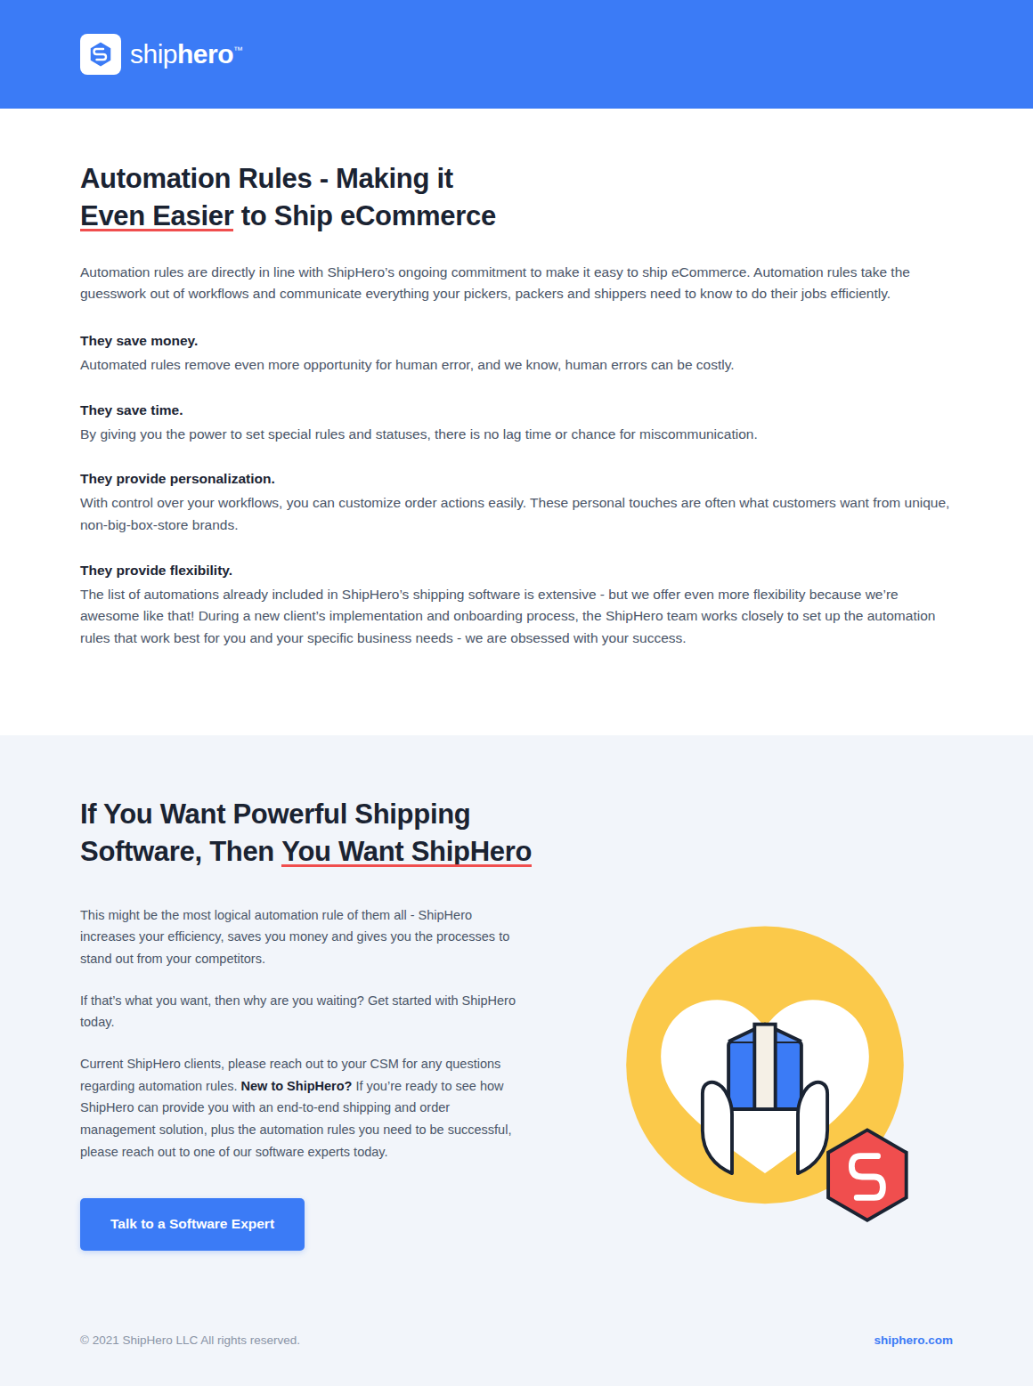shiphero™
Automation Rules - Making it
Even Easier to Ship eCommerce
Automation rules are directly in line with ShipHero’s ongoing commitment to make it easy to ship eCommerce. Automation rules take the guesswork out of workflows and communicate everything your pickers, packers and shippers need to know to do their jobs efficiently.
They save money.
Automated rules remove even more opportunity for human error, and we know, human errors can be costly.
They save time.
By giving you the power to set special rules and statuses, there is no lag time or chance for miscommunication.
They provide personalization.
With control over your workflows, you can customize order actions easily. These personal touches are often what customers want from unique, non-big-box-store brands.
They provide flexibility.
The list of automations already included in ShipHero’s shipping software is extensive - but we offer even more flexibility because we’re awesome like that! During a new client’s implementation and onboarding process, the ShipHero team works closely to set up the automation rules that work best for you and your specific business needs - we are obsessed with your success.
If You Want Powerful Shipping
Software, Then You Want ShipHero
This might be the most logical automation rule of them all - ShipHero increases your efficiency, saves you money and gives you the processes to stand out from your competitors.
If that’s what you want, then why are you waiting? Get started with ShipHero today.
Current ShipHero clients, please reach out to your CSM for any questions regarding automation rules. New to ShipHero? If you’re ready to see how ShipHero can provide you with an end-to-end shipping and order management solution, plus the automation rules you need to be successful, please reach out to one of our software experts today.
Talk to a Software Expert
© 2021 ShipHero LLC All rights reserved. shiphero.com